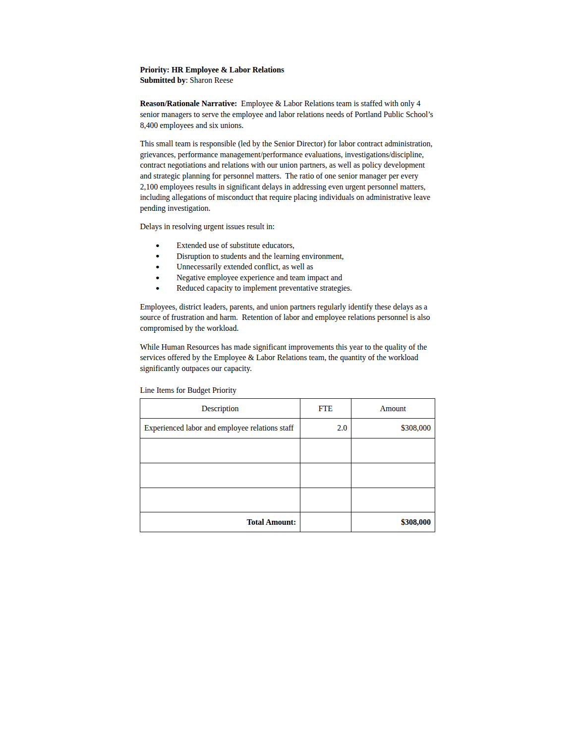Priority: HR Employee & Labor Relations
Submitted by: Sharon Reese
Reason/Rationale Narrative: Employee & Labor Relations team is staffed with only 4 senior managers to serve the employee and labor relations needs of Portland Public School’s 8,400 employees and six unions.
This small team is responsible (led by the Senior Director) for labor contract administration, grievances, performance management/performance evaluations, investigations/discipline, contract negotiations and relations with our union partners, as well as policy development and strategic planning for personnel matters. The ratio of one senior manager per every 2,100 employees results in significant delays in addressing even urgent personnel matters, including allegations of misconduct that require placing individuals on administrative leave pending investigation.
Delays in resolving urgent issues result in:
Extended use of substitute educators,
Disruption to students and the learning environment,
Unnecessarily extended conflict, as well as
Negative employee experience and team impact and
Reduced capacity to implement preventative strategies.
Employees, district leaders, parents, and union partners regularly identify these delays as a source of frustration and harm. Retention of labor and employee relations personnel is also compromised by the workload.
While Human Resources has made significant improvements this year to the quality of the services offered by the Employee & Labor Relations team, the quantity of the workload significantly outpaces our capacity.
Line Items for Budget Priority
| Description | FTE | Amount |
| --- | --- | --- |
| Experienced labor and employee relations staff | 2.0 | $308,000 |
| Total Amount: | | $308,000 |